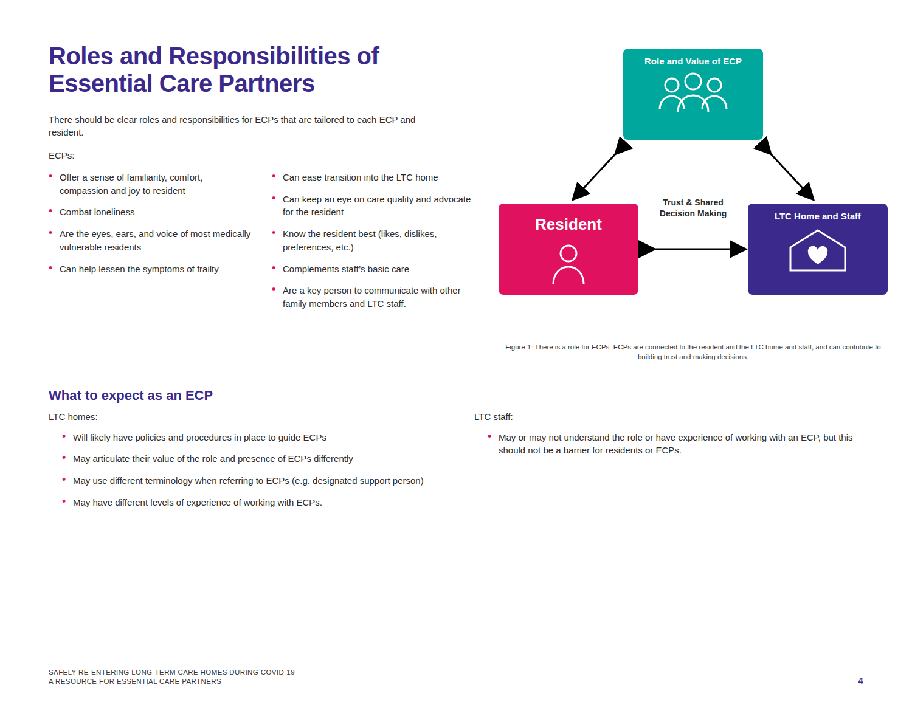Roles and Responsibilities of
Essential Care Partners
There should be clear roles and responsibilities for ECPs that are tailored to each ECP and resident.
ECPs:
Offer a sense of familiarity, comfort, compassion and joy to resident
Combat loneliness
Are the eyes, ears, and voice of most medically vulnerable residents
Can help lessen the symptoms of frailty
Can ease transition into the LTC home
Can keep an eye on care quality and advocate for the resident
Know the resident best (likes, dislikes, preferences, etc.)
Complements staff’s basic care
Are a key person to communicate with other family members and LTC staff.
Role and Value of ECP
Trust & Shared
Decision Making
Resident
LTC Home and Staff
Figure 1: There is a role for ECPs. ECPs are connected to the resident and the LTC home and staff, and can contribute to building trust and making decisions.
What to expect as an ECP
LTC homes:
Will likely have policies and procedures in place to guide ECPs
May articulate their value of the role and presence of ECPs differently
May use different terminology when referring to ECPs (e.g. designated support person)
May have different levels of experience of working with ECPs.
LTC staff:
May or may not understand the role or have experience of working with an ECP, but this should not be a barrier for residents or ECPs.
SAFELY RE-ENTERING LONG-TERM CARE HOMES DURING COVID-19
A RESOURCE FOR ESSENTIAL CARE PARTNERS
4